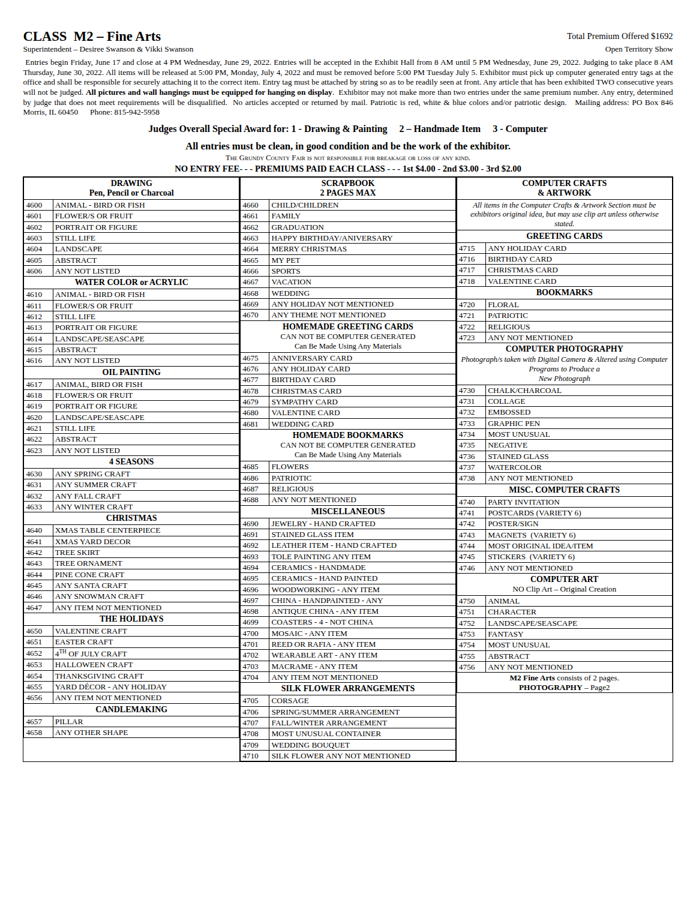CLASS M2 – Fine Arts
Total Premium Offered $1692
Superintendent – Desiree Swanson & Vikki Swanson
Open Territory Show
Entries begin Friday, June 17 and close at 4 PM Wednesday, June 29, 2022. Entries will be accepted in the Exhibit Hall from 8 AM until 5 PM Wednesday, June 29, 2022. Judging to take place 8 AM Thursday, June 30, 2022. All items will be released at 5:00 PM, Monday, July 4, 2022 and must be removed before 5:00 PM Tuesday July 5. Exhibitor must pick up computer generated entry tags at the office and shall be responsible for securely attaching it to the correct item. Entry tag must be attached by string so as to be readily seen at front. Any article that has been exhibited TWO consecutive years will not be judged. All pictures and wall hangings must be equipped for hanging on display. Exhibitor may not make more than two entries under the same premium number. Any entry, determined by judge that does not meet requirements will be disqualified. No articles accepted or returned by mail. Patriotic is red, white & blue colors and/or patriotic design. Mailing address: PO Box 846 Morris, IL 60450 Phone: 815-942-5958
Judges Overall Special Award for: 1 - Drawing & Painting 2 – Handmade Item 3 - Computer
All entries must be clean, in good condition and be the work of the exhibitor.
The Grundy County Fair is not responsible for breakage or loss of any kind.
NO ENTRY FEE- - - PREMIUMS PAID EACH CLASS - - - 1st $4.00 - 2nd $3.00 - 3rd $2.00
| / DRAWING Pen, Pencil or Charcoal / / 4600 / ANIMAL - BIRD OR FISH / / 4601 / FLOWER/S OR FRUIT / / 4602 / PORTRAIT OR FIGURE / / 4603 / STILL LIFE / / 4604 / LANDSCAPE / / 4605 / ABSTRACT / / 4606 / ANY NOT LISTED / / WATER COLOR or ACRYLIC / / 4610 / ANIMAL - BIRD OR FISH / / 4611 / FLOWER/S OR FRUIT / / 4612 / STILL LIFE / / 4613 / PORTRAIT OR FIGURE / / 4614 / LANDSCAPE/SEASCAPE / / 4615 / ABSTRACT / / 4616 / ANY NOT LISTED / / OIL PAINTING / / 4617 / ANIMAL, BIRD OR FISH / / 4618 / FLOWER/S OR FRUIT / / 4619 / PORTRAIT OR FIGURE / / 4620 / LANDSCAPE/SEASCAPE / / 4621 / STILL LIFE / / 4622 / ABSTRACT / / 4623 / ANY NOT LISTED / / 4 SEASONS / / 4630 / ANY SPRING CRAFT / / 4631 / ANY SUMMER CRAFT / / 4632 / ANY FALL CRAFT / / 4633 / ANY WINTER CRAFT / / CHRISTMAS / / 4640 / XMAS TABLE CENTERPIECE / / 4641 / XMAS YARD DECOR / / 4642 / TREE SKIRT / / 4643 / TREE ORNAMENT / / 4644 / PINE CONE CRAFT / / 4645 / ANY SANTA CRAFT / / 4646 / ANY SNOWMAN CRAFT / / 4647 / ANY ITEM NOT MENTIONED / / THE HOLIDAYS / / 4650 / VALENTINE CRAFT / / 4651 / EASTER CRAFT / / 4652 / 4 TH OF JULY CRAFT / / 4653 / HALLOWEEN CRAFT / / 4654 / THANKSGIVING CRAFT / / 4655 / YARD DÉCOR - ANY HOLIDAY / / 4656 / ANY ITEM NOT MENTIONED / / CANDLEMAKING / / 4657 / PILLAR / / 4658 / ANY OTHER SHAPE / | / SCRAPBOOK 2 PAGES MAX / / 4660 / CHILD/CHILDREN / / 4661 / FAMILY / / 4662 / GRADUATION / / 4663 / HAPPY BIRTHDAY/ANIVERSARY / / 4664 / MERRY CHRISTMAS / / 4665 / MY PET / / 4666 / SPORTS / / 4667 / VACATION / / 4668 / WEDDING / / 4669 / ANY HOLIDAY NOT MENTIONED / / 4670 / ANY THEME NOT MENTIONED / / HOMEMADE GREETING CARDS CAN NOT BE COMPUTER GENERATED Can Be Made Using Any Materials / / 4675 / ANNIVERSARY CARD / / 4676 / ANY HOLIDAY CARD / / 4677 / BIRTHDAY CARD / / 4678 / CHRISTMAS CARD / / 4679 / SYMPATHY CARD / / 4680 / VALENTINE CARD / / 4681 / WEDDING CARD / / HOMEMADE BOOKMARKS CAN NOT BE COMPUTER GENERATED Can Be Made Using Any Materials / / 4685 / FLOWERS / / 4686 / PATRIOTIC / / 4687 / RELIGIOUS / / 4688 / ANY NOT MENTIONED / / MISCELLANEOUS / / 4690 / JEWELRY - HAND CRAFTED / / 4691 / STAINED GLASS ITEM / / 4692 / LEATHER ITEM - HAND CRAFTED / / 4693 / TOLE PAINTING ANY ITEM / / 4694 / CERAMICS - HANDMADE / / 4695 / CERAMICS - HAND PAINTED / / 4696 / WOODWORKING - ANY ITEM / / 4697 / CHINA - HANDPAINTED - ANY / / 4698 / ANTIQUE CHINA - ANY ITEM / / 4699 / COASTERS - 4 - NOT CHINA / / 4700 / MOSAIC - ANY ITEM / / 4701 / REED OR RAFIA - ANY ITEM / / 4702 / WEARABLE ART - ANY ITEM / / 4703 / MACRAME - ANY ITEM / / 4704 / ANY ITEM NOT MENTIONED / / SILK FLOWER ARRANGEMENTS / / 4705 / CORSAGE / / 4706 / SPRING/SUMMER ARRANGEMENT / / 4707 / FALL/WINTER ARRANGEMENT / / 4708 / MOST UNUSUAL CONTAINER / / 4709 / WEDDING BOUQUET / / 4710 / SILK FLOWER ANY NOT MENTIONED / | / COMPUTER CRAFTS & ARTWORK / / All items in the Computer Crafts & Artwork Section must be exhibitors original idea, but may use clip art unless otherwise stated. / / GREETING CARDS / / 4715 / ANY HOLIDAY CARD / / 4716 / BIRTHDAY CARD / / 4717 / CHRISTMAS CARD / / 4718 / VALENTINE CARD / / BOOKMARKS / / 4720 / FLORAL / / 4721 / PATRIOTIC / / 4722 / RELIGIOUS / / 4723 / ANY NOT MENTIONED / / COMPUTER PHOTOGRAPHY Photograph/s taken with Digital Camera & Altered using Computer Programs to Produce a New Photograph / / 4730 / CHALK/CHARCOAL / / 4731 / COLLAGE / / 4732 / EMBOSSED / / 4733 / GRAPHIC PEN / / 4734 / MOST UNUSUAL / / 4735 / NEGATIVE / / 4736 / STAINED GLASS / / 4737 / WATERCOLOR / / 4738 / ANY NOT MENTIONED / / MISC. COMPUTER CRAFTS / / 4740 / PARTY INVITATION / / 4741 / POSTCARDS (VARIETY 6) / / 4742 / POSTER/SIGN / / 4743 / MAGNETS (VARIETY 6) / / 4744 / MOST ORIGINAL IDEA/ITEM / / 4745 / STICKERS (VARIETY 6) / / 4746 / ANY NOT MENTIONED / / COMPUTER ART NO Clip Art – Original Creation / / 4750 / ANIMAL / / 4751 / CHARACTER / / 4752 / LANDSCAPE/SEASCAPE / / 4753 / FANTASY / / 4754 / MOST UNUSUAL / / 4755 / ABSTRACT / / 4756 / ANY NOT MENTIONED / / M2 Fine Arts consists of 2 pages. PHOTOGRAPHY – Page2 / |